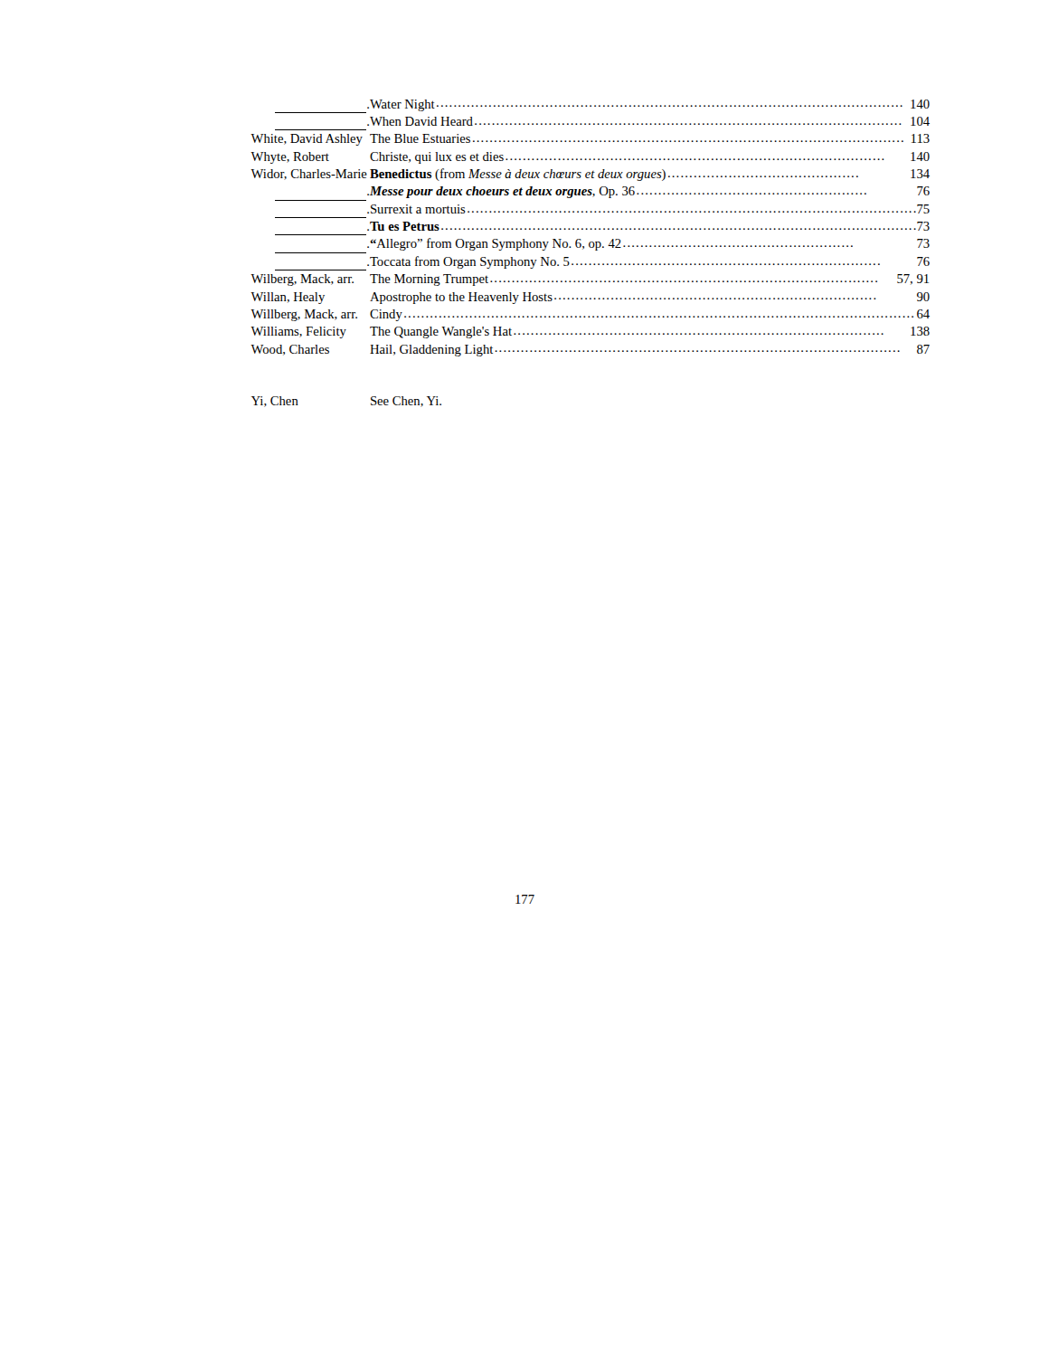| . | Water Night ........................................................................................................... 140 |
| . | When David Heard .................................................................................................. 104 |
| White, David Ashley | The Blue Estuaries ................................................................................................... 113 |
| Whyte, Robert | Christe, qui lux es et dies ....................................................................................... 140 |
| Widor, Charles-Marie | Benedictus (from Messe à deux chœurs et deux orgues ) ............................................ 134 |
| . | Messe pour deux choeurs et deux orgues , Op. 36 ..................................................... 76 |
| . | Surrexit a mortuis ....................................................................................................... 75 |
| . | Tu es Petrus .............................................................................................................. 73 |
| . | “ Allegro” from Organ Symphony No. 6, op. 42 ..................................................... 73 |
| . | Toccata from Organ Symphony No. 5 ....................................................................... 76 |
| Wilberg, Mack, arr. | The Morning Trumpet ......................................................................................... 57, 91 |
| Willan, Healy | Apostrophe to the Heavenly Hosts .......................................................................... 90 |
| Willberg, Mack, arr. | Cindy ..................................................................................................................... 64 |
| Williams, Felicity | The Quangle Wangle's Hat ..................................................................................... 138 |
| Wood, Charles | Hail, Gladdening Light ............................................................................................. 87 |
| Yi, Chen | See Chen, Yi. |
177